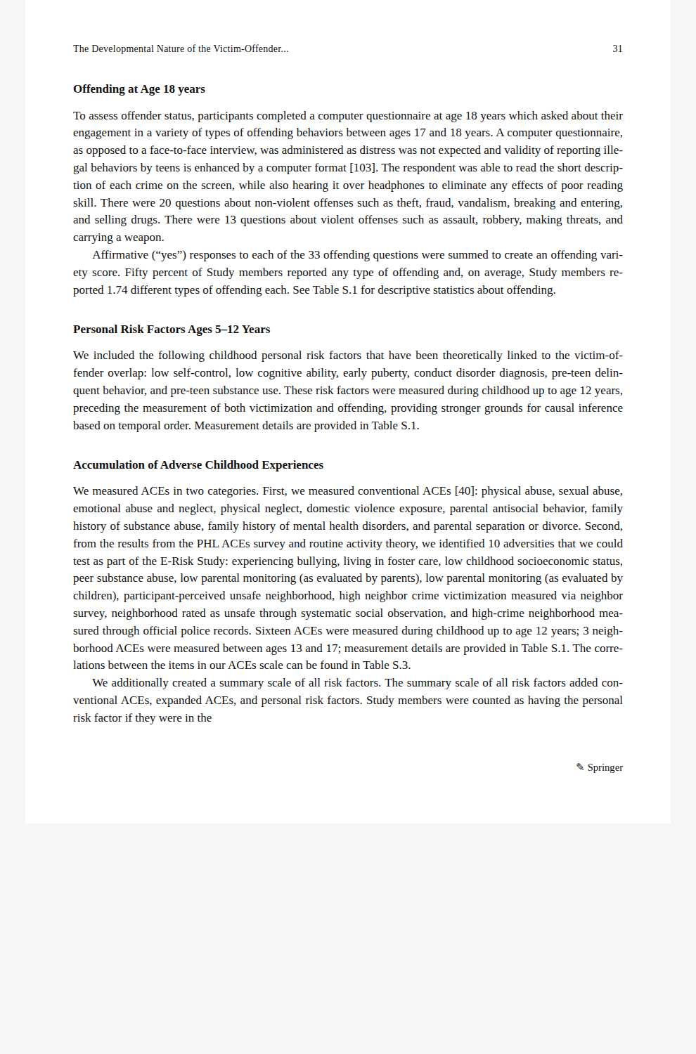The Developmental Nature of the Victim-Offender... 31
Offending at Age 18 years
To assess offender status, participants completed a computer questionnaire at age 18 years which asked about their engagement in a variety of types of offending behaviors between ages 17 and 18 years. A computer questionnaire, as opposed to a face-to-face interview, was administered as distress was not expected and validity of reporting illegal behaviors by teens is enhanced by a computer format [103]. The respondent was able to read the short description of each crime on the screen, while also hearing it over headphones to eliminate any effects of poor reading skill. There were 20 questions about non-violent offenses such as theft, fraud, vandalism, breaking and entering, and selling drugs. There were 13 questions about violent offenses such as assault, robbery, making threats, and carrying a weapon.
Affirmative (“yes”) responses to each of the 33 offending questions were summed to create an offending variety score. Fifty percent of Study members reported any type of offending and, on average, Study members reported 1.74 different types of offending each. See Table S.1 for descriptive statistics about offending.
Personal Risk Factors Ages 5–12 Years
We included the following childhood personal risk factors that have been theoretically linked to the victim-offender overlap: low self-control, low cognitive ability, early puberty, conduct disorder diagnosis, pre-teen delinquent behavior, and pre-teen substance use. These risk factors were measured during childhood up to age 12 years, preceding the measurement of both victimization and offending, providing stronger grounds for causal inference based on temporal order. Measurement details are provided in Table S.1.
Accumulation of Adverse Childhood Experiences
We measured ACEs in two categories. First, we measured conventional ACEs [40]: physical abuse, sexual abuse, emotional abuse and neglect, physical neglect, domestic violence exposure, parental antisocial behavior, family history of substance abuse, family history of mental health disorders, and parental separation or divorce. Second, from the results from the PHL ACEs survey and routine activity theory, we identified 10 adversities that we could test as part of the E-Risk Study: experiencing bullying, living in foster care, low childhood socioeconomic status, peer substance abuse, low parental monitoring (as evaluated by parents), low parental monitoring (as evaluated by children), participant-perceived unsafe neighborhood, high neighbor crime victimization measured via neighbor survey, neighborhood rated as unsafe through systematic social observation, and high-crime neighborhood measured through official police records. Sixteen ACEs were measured during childhood up to age 12 years; 3 neighborhood ACEs were measured between ages 13 and 17; measurement details are provided in Table S.1. The correlations between the items in our ACEs scale can be found in Table S.3.
We additionally created a summary scale of all risk factors. The summary scale of all risk factors added conventional ACEs, expanded ACEs, and personal risk factors. Study members were counted as having the personal risk factor if they were in the
✎ Springer